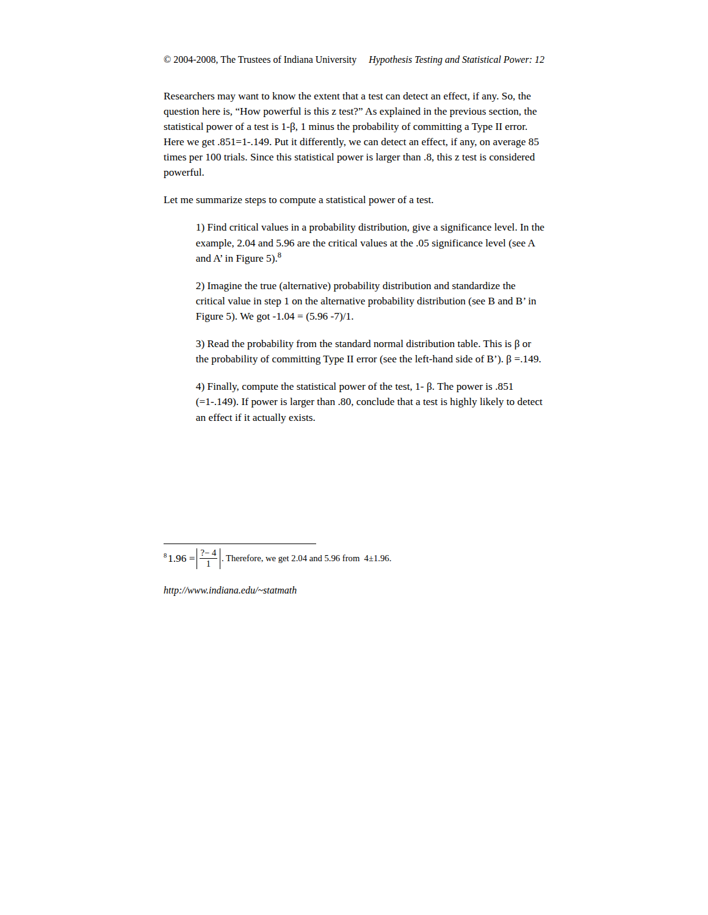© 2004-2008, The Trustees of Indiana University Hypothesis Testing and Statistical Power: 12
Researchers may want to know the extent that a test can detect an effect, if any. So, the question here is, “How powerful is this z test?” As explained in the previous section, the statistical power of a test is 1-β, 1 minus the probability of committing a Type II error. Here we get .851=1-.149. Put it differently, we can detect an effect, if any, on average 85 times per 100 trials. Since this statistical power is larger than .8, this z test is considered powerful.
Let me summarize steps to compute a statistical power of a test.
1) Find critical values in a probability distribution, give a significance level. In the example, 2.04 and 5.96 are the critical values at the .05 significance level (see A and A’ in Figure 5).8
2) Imagine the true (alternative) probability distribution and standardize the critical value in step 1 on the alternative probability distribution (see B and B’ in Figure 5). We got -1.04 = (5.96 -7)/1.
3) Read the probability from the standard normal distribution table. This is β or the probability of committing Type II error (see the left-hand side of B’). β =.149.
4) Finally, compute the statistical power of the test, 1- β. The power is .851 (=1-.149). If power is larger than .80, conclude that a test is highly likely to detect an effect if it actually exists.
8 1.96 = ?− 4 1 . Therefore, we get 2.04 and 5.96 from 4±1.96.
http://www.indiana.edu/~statmath